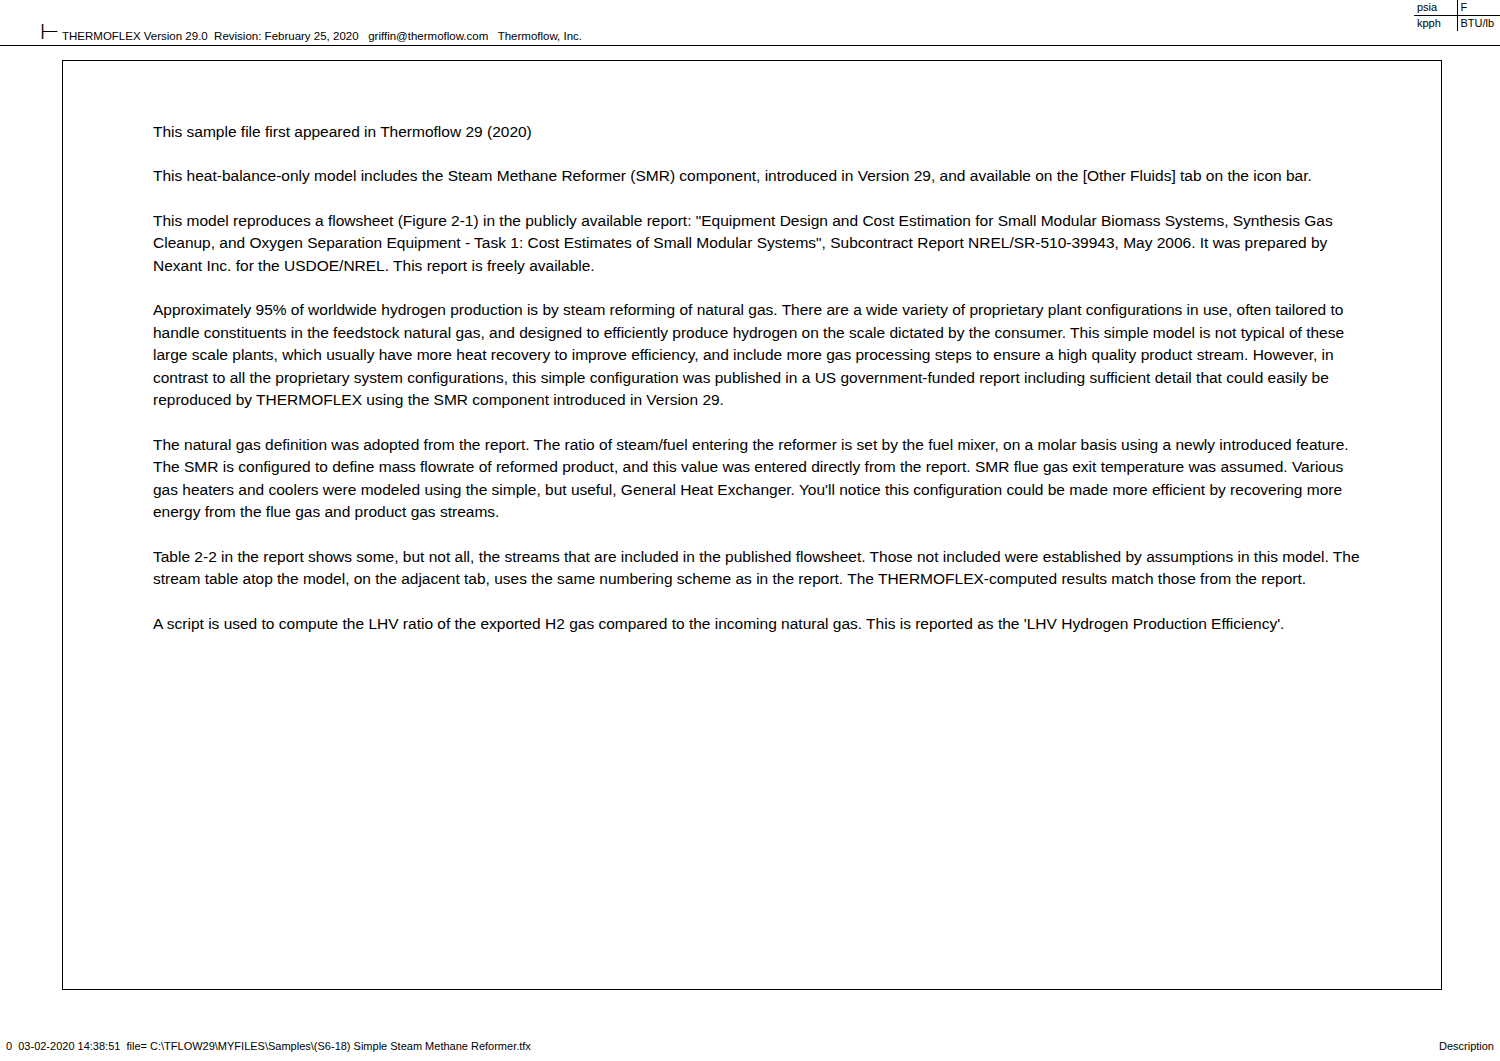⊢
THERMOFLEX Version 29.0 Revision: February 25, 2020 griffin@thermoflow.com Thermoflow, Inc.
psia
F
kpph
BTU/lb
This sample file first appeared in Thermoflow 29 (2020)
This heat-balance-only model includes the Steam Methane Reformer (SMR) component, introduced in Version 29, and available on the [Other Fluids] tab on the icon bar.
This model reproduces a flowsheet (Figure 2-1) in the publicly available report: "Equipment Design and Cost Estimation for Small Modular Biomass Systems, Synthesis Gas Cleanup, and Oxygen Separation Equipment - Task 1: Cost Estimates of Small Modular Systems", Subcontract Report NREL/SR-510-39943, May 2006. It was prepared by Nexant Inc. for the USDOE/NREL. This report is freely available.
Approximately 95% of worldwide hydrogen production is by steam reforming of natural gas. There are a wide variety of proprietary plant configurations in use, often tailored to handle constituents in the feedstock natural gas, and designed to efficiently produce hydrogen on the scale dictated by the consumer. This simple model is not typical of these large scale plants, which usually have more heat recovery to improve efficiency, and include more gas processing steps to ensure a high quality product stream. However, in contrast to all the proprietary system configurations, this simple configuration was published in a US government-funded report including sufficient detail that could easily be reproduced by THERMOFLEX using the SMR component introduced in Version 29.
The natural gas definition was adopted from the report. The ratio of steam/fuel entering the reformer is set by the fuel mixer, on a molar basis using a newly introduced feature. The SMR is configured to define mass flowrate of reformed product, and this value was entered directly from the report. SMR flue gas exit temperature was assumed. Various gas heaters and coolers were modeled using the simple, but useful, General Heat Exchanger. You'll notice this configuration could be made more efficient by recovering more energy from the flue gas and product gas streams.
Table 2-2 in the report shows some, but not all, the streams that are included in the published flowsheet. Those not included were established by assumptions in this model. The stream table atop the model, on the adjacent tab, uses the same numbering scheme as in the report. The THERMOFLEX-computed results match those from the report.
A script is used to compute the LHV ratio of the exported H2 gas compared to the incoming natural gas. This is reported as the 'LHV Hydrogen Production Efficiency'.
0 03-02-2020 14:38:51 file= C:\TFLOW29\MYFILES\Samples\(S6-18) Simple Steam Methane Reformer.tfx
Description